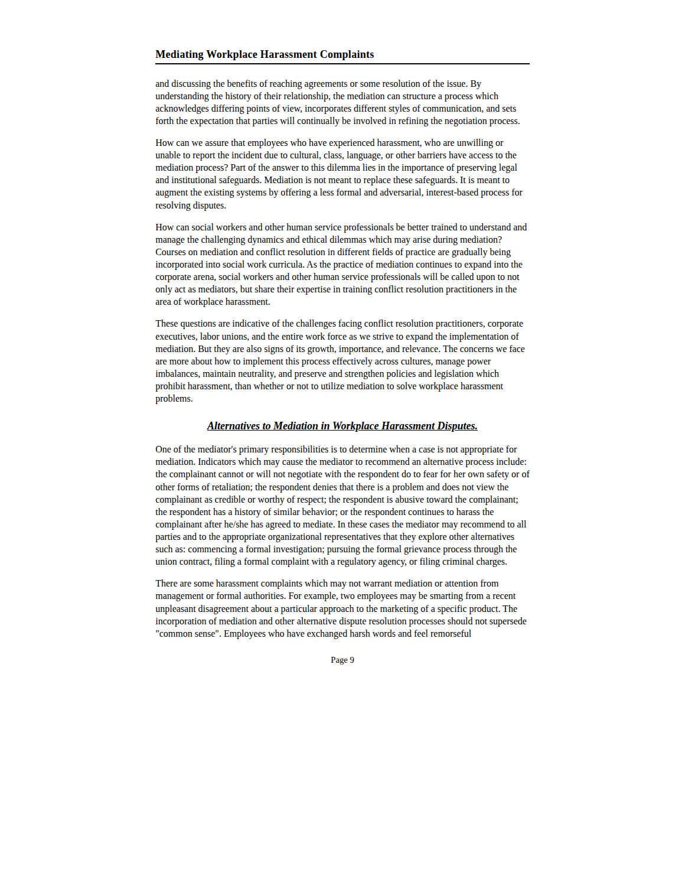Mediating Workplace Harassment Complaints
and discussing the benefits of reaching agreements or some resolution of the issue. By understanding the history of their relationship, the mediation can structure a process which acknowledges differing points of view, incorporates different styles of communication, and sets forth the expectation that parties will continually be involved in refining the negotiation process.
How can we assure that employees who have experienced harassment, who are unwilling or unable to report the incident due to cultural, class, language, or other barriers have access to the mediation process? Part of the answer to this dilemma lies in the importance of preserving legal and institutional safeguards. Mediation is not meant to replace these safeguards. It is meant to augment the existing systems by offering a less formal and adversarial, interest-based process for resolving disputes.
How can social workers and other human service professionals be better trained to understand and manage the challenging dynamics and ethical dilemmas which may arise during mediation? Courses on mediation and conflict resolution in different fields of practice are gradually being incorporated into social work curricula. As the practice of mediation continues to expand into the corporate arena, social workers and other human service professionals will be called upon to not only act as mediators, but share their expertise in training conflict resolution practitioners in the area of workplace harassment.
These questions are indicative of the challenges facing conflict resolution practitioners, corporate executives, labor unions, and the entire work force as we strive to expand the implementation of mediation. But they are also signs of its growth, importance, and relevance. The concerns we face are more about how to implement this process effectively across cultures, manage power imbalances, maintain neutrality, and preserve and strengthen policies and legislation which prohibit harassment, than whether or not to utilize mediation to solve workplace harassment problems.
Alternatives to Mediation in Workplace Harassment Disputes.
One of the mediator's primary responsibilities is to determine when a case is not appropriate for mediation. Indicators which may cause the mediator to recommend an alternative process include: the complainant cannot or will not negotiate with the respondent do to fear for her own safety or of other forms of retaliation; the respondent denies that there is a problem and does not view the complainant as credible or worthy of respect; the respondent is abusive toward the complainant; the respondent has a history of similar behavior; or the respondent continues to harass the complainant after he/she has agreed to mediate. In these cases the mediator may recommend to all parties and to the appropriate organizational representatives that they explore other alternatives such as: commencing a formal investigation; pursuing the formal grievance process through the union contract, filing a formal complaint with a regulatory agency, or filing criminal charges.
There are some harassment complaints which may not warrant mediation or attention from management or formal authorities. For example, two employees may be smarting from a recent unpleasant disagreement about a particular approach to the marketing of a specific product. The incorporation of mediation and other alternative dispute resolution processes should not supersede "common sense". Employees who have exchanged harsh words and feel remorseful
Page 9